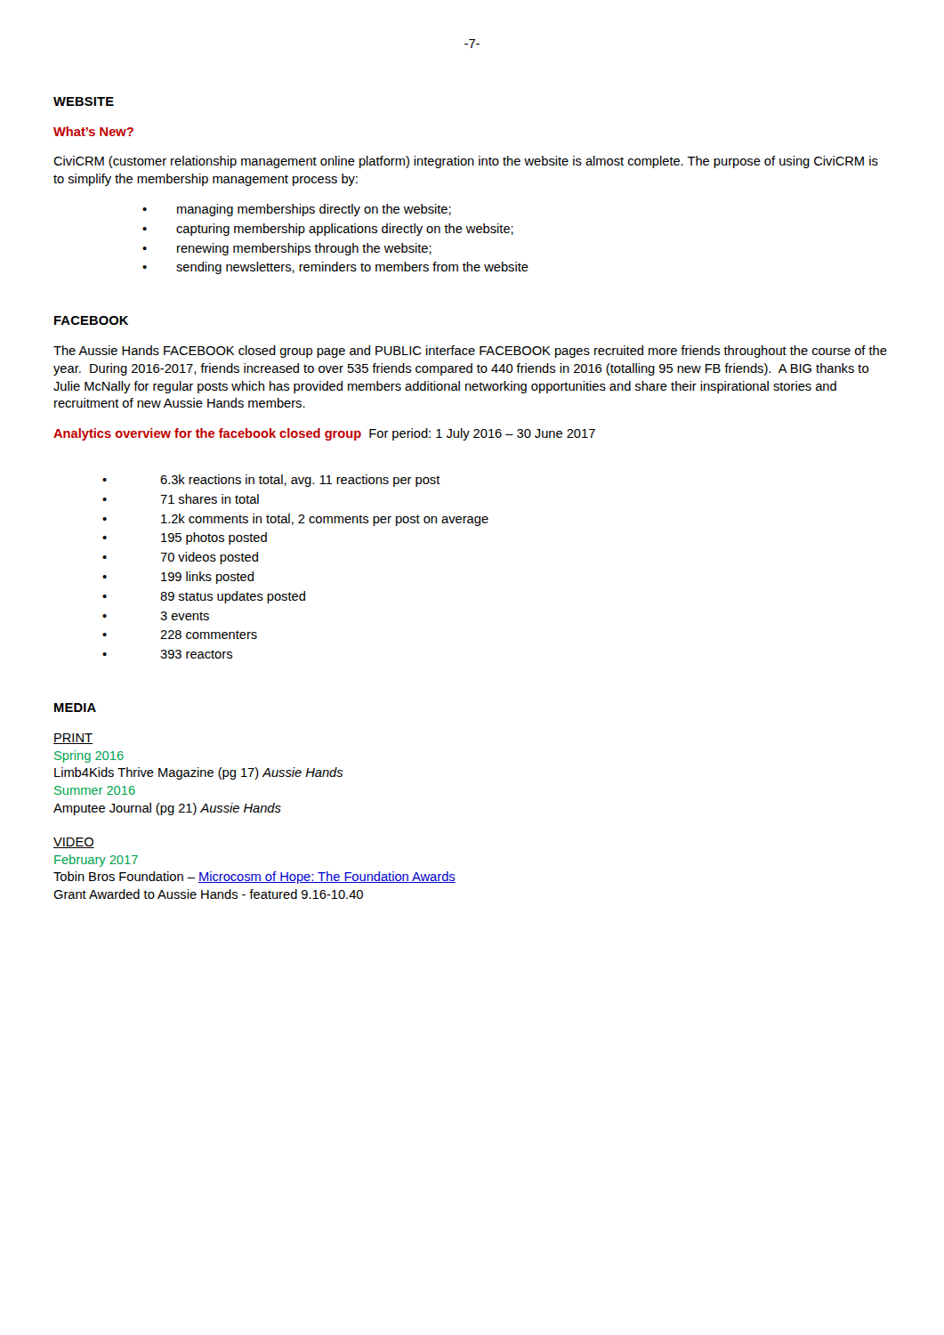-7-
WEBSITE
What’s New?
CiviCRM (customer relationship management online platform) integration into the website is almost complete. The purpose of using CiviCRM is to simplify the membership management process by:
managing memberships directly on the website;
capturing membership applications directly on the website;
renewing memberships through the website;
sending newsletters, reminders to members from the website
FACEBOOK
The Aussie Hands FACEBOOK closed group page and PUBLIC interface FACEBOOK pages recruited more friends throughout the course of the year. During 2016-2017, friends increased to over 535 friends compared to 440 friends in 2016 (totalling 95 new FB friends). A BIG thanks to Julie McNally for regular posts which has provided members additional networking opportunities and share their inspirational stories and recruitment of new Aussie Hands members.
Analytics overview for the facebook closed group For period: 1 July 2016 – 30 June 2017
6.3k reactions in total, avg. 11 reactions per post
71 shares in total
1.2k comments in total, 2 comments per post on average
195 photos posted
70 videos posted
199 links posted
89 status updates posted
3 events
228 commenters
393 reactors
MEDIA
PRINT
Spring 2016
Limb4Kids Thrive Magazine (pg 17) Aussie Hands
Summer 2016
Amputee Journal (pg 21) Aussie Hands
VIDEO
February 2017
Tobin Bros Foundation – Microcosm of Hope: The Foundation Awards
Grant Awarded to Aussie Hands - featured 9.16-10.40